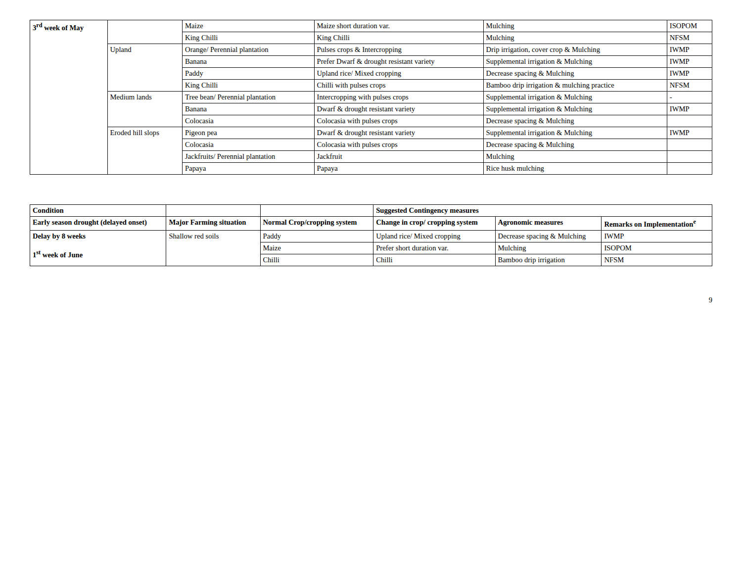| 3 rd week of May | | Maize | Maize short duration var. | Mulching | ISOPOM |
| King Chilli | King Chilli | Mulching | NFSM |
| Upland | Orange/ Perennial plantation | Pulses crops & Intercropping | Drip irrigation, cover crop & Mulching | IWMP |
| Banana | Prefer Dwarf & drought resistant variety | Supplemental irrigation & Mulching | IWMP |
| Paddy | Upland rice/ Mixed cropping | Decrease spacing & Mulching | IWMP |
| King Chilli | Chilli with pulses crops | Bamboo drip irrigation & mulching practice | NFSM |
| Medium lands | Tree bean/ Perennial plantation | Intercropping with pulses crops | Supplemental irrigation & Mulching | - |
| Banana | Dwarf & drought resistant variety | Supplemental irrigation & Mulching | IWMP |
| Colocasia | Colocasia with pulses crops | Decrease spacing & Mulching | |
| Eroded hill slops | Pigeon pea | Dwarf & drought resistant variety | Supplemental irrigation & Mulching | IWMP |
| Colocasia | Colocasia with pulses crops | Decrease spacing & Mulching | |
| Jackfruits/ Perennial plantation | Jackfruit | Mulching | |
| Papaya | Papaya | Rice husk mulching | |
| Condition | | | Suggested Contingency measures |
| Early season drought (delayed onset) | Major Farming situation | Normal Crop/cropping system | Change in crop/ cropping system | Agronomic measures | Remarks on Implementation e |
| Delay by 8 weeks 1 st week of June | Shallow red soils | Paddy | Upland rice/ Mixed cropping | Decrease spacing & Mulching | IWMP |
| Maize | Prefer short duration var. | Mulching | ISOPOM |
| Chilli | Chilli | Bamboo drip irrigation | NFSM |
9